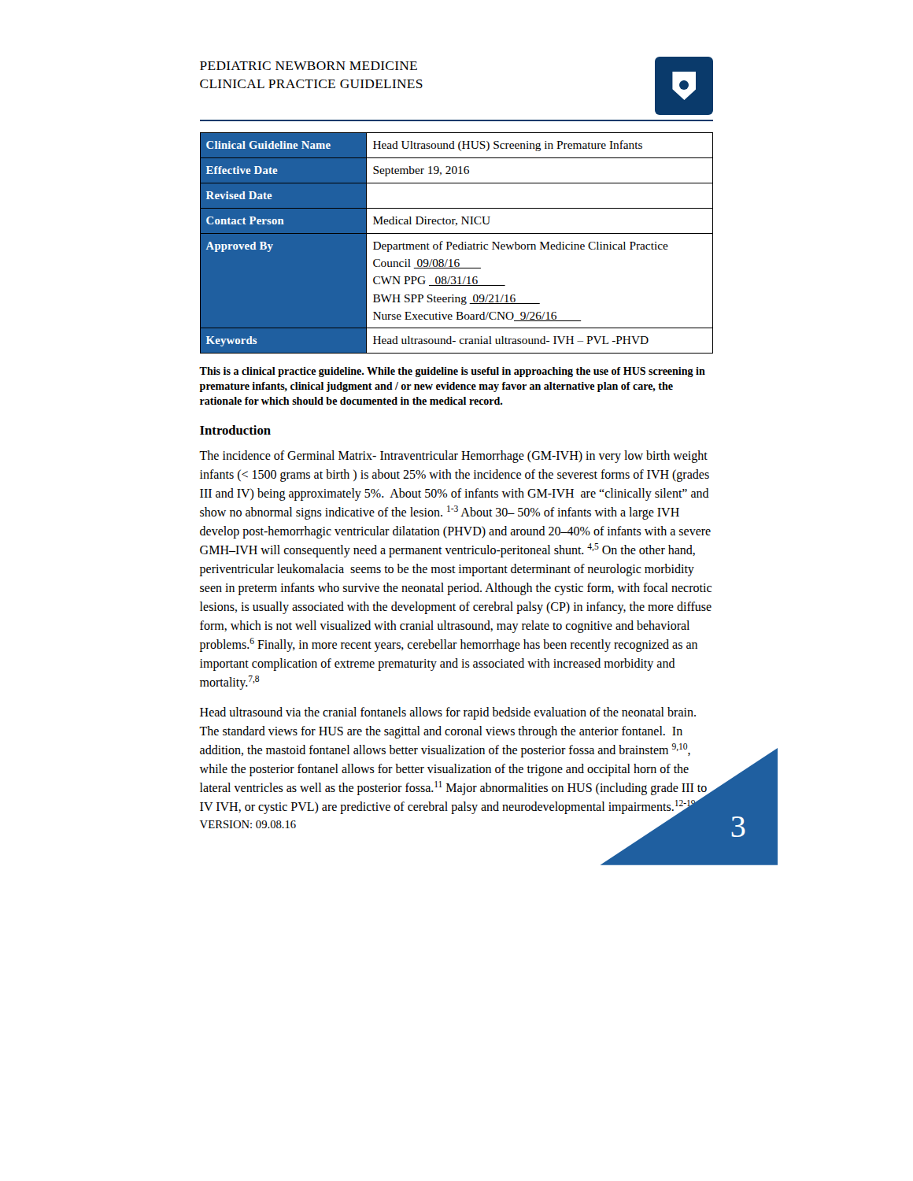PEDIATRIC NEWBORN MEDICINE
CLINICAL PRACTICE GUIDELINES
| Clinical Guideline Name | Head Ultrasound (HUS) Screening in Premature Infants |
| Effective Date | September 19, 2016 |
| Revised Date | |
| Contact Person | Medical Director, NICU |
| Approved By | Department of Pediatric Newborn Medicine Clinical Practice Council 09/08/16 CWN PPG 08/31/16 BWH SPP Steering 09/21/16 Nurse Executive Board/CNO 9/26/16 |
| Keywords | Head ultrasound- cranial ultrasound- IVH – PVL -PHVD |
This is a clinical practice guideline. While the guideline is useful in approaching the use of HUS screening in premature infants, clinical judgment and / or new evidence may favor an alternative plan of care, the rationale for which should be documented in the medical record.
Introduction
The incidence of Germinal Matrix- Intraventricular Hemorrhage (GM-IVH) in very low birth weight infants (< 1500 grams at birth ) is about 25% with the incidence of the severest forms of IVH (grades III and IV) being approximately 5%. About 50% of infants with GM-IVH are “clinically silent” and show no abnormal signs indicative of the lesion. 1-3 About 30– 50% of infants with a large IVH develop post-hemorrhagic ventricular dilatation (PHVD) and around 20–40% of infants with a severe GMH–IVH will consequently need a permanent ventriculo-peritoneal shunt. 4,5 On the other hand, periventricular leukomalacia seems to be the most important determinant of neurologic morbidity seen in preterm infants who survive the neonatal period. Although the cystic form, with focal necrotic lesions, is usually associated with the development of cerebral palsy (CP) in infancy, the more diffuse form, which is not well visualized with cranial ultrasound, may relate to cognitive and behavioral problems.6 Finally, in more recent years, cerebellar hemorrhage has been recently recognized as an important complication of extreme prematurity and is associated with increased morbidity and mortality.7,8
Head ultrasound via the cranial fontanels allows for rapid bedside evaluation of the neonatal brain. The standard views for HUS are the sagittal and coronal views through the anterior fontanel. In addition, the mastoid fontanel allows better visualization of the posterior fossa and brainstem 9,10, while the posterior fontanel allows for better visualization of the trigone and occipital horn of the lateral ventricles as well as the posterior fossa.11 Major abnormalities on HUS (including grade III to IV IVH, or cystic PVL) are predictive of cerebral palsy and neurodevelopmental impairments.12-19
VERSION: 09.08.16
3